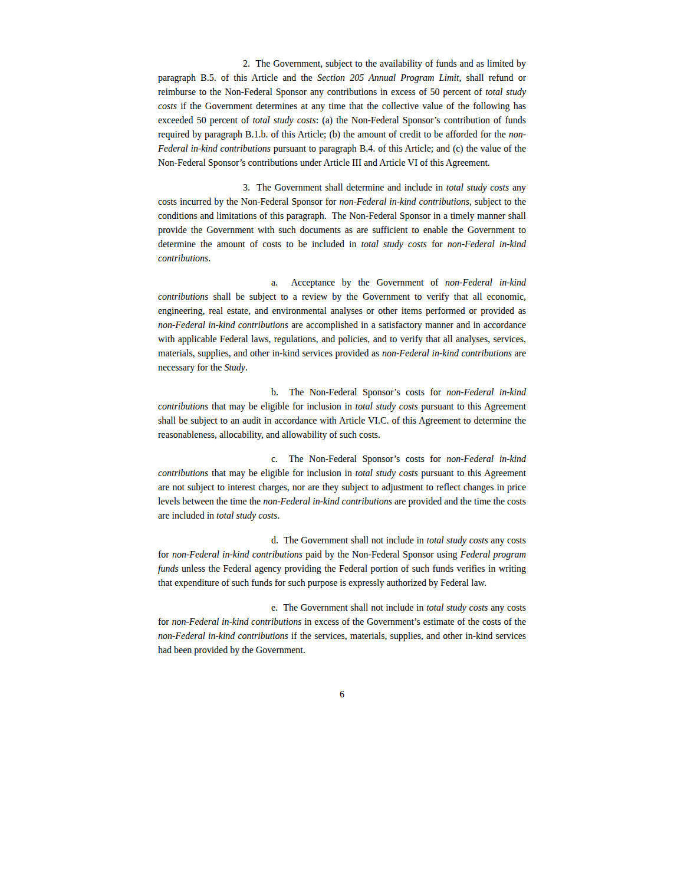2. The Government, subject to the availability of funds and as limited by paragraph B.5. of this Article and the Section 205 Annual Program Limit, shall refund or reimburse to the Non-Federal Sponsor any contributions in excess of 50 percent of total study costs if the Government determines at any time that the collective value of the following has exceeded 50 percent of total study costs: (a) the Non-Federal Sponsor’s contribution of funds required by paragraph B.1.b. of this Article; (b) the amount of credit to be afforded for the non-Federal in-kind contributions pursuant to paragraph B.4. of this Article; and (c) the value of the Non-Federal Sponsor’s contributions under Article III and Article VI of this Agreement.
3. The Government shall determine and include in total study costs any costs incurred by the Non-Federal Sponsor for non-Federal in-kind contributions, subject to the conditions and limitations of this paragraph. The Non-Federal Sponsor in a timely manner shall provide the Government with such documents as are sufficient to enable the Government to determine the amount of costs to be included in total study costs for non-Federal in-kind contributions.
a. Acceptance by the Government of non-Federal in-kind contributions shall be subject to a review by the Government to verify that all economic, engineering, real estate, and environmental analyses or other items performed or provided as non-Federal in-kind contributions are accomplished in a satisfactory manner and in accordance with applicable Federal laws, regulations, and policies, and to verify that all analyses, services, materials, supplies, and other in-kind services provided as non-Federal in-kind contributions are necessary for the Study.
b. The Non-Federal Sponsor’s costs for non-Federal in-kind contributions that may be eligible for inclusion in total study costs pursuant to this Agreement shall be subject to an audit in accordance with Article VI.C. of this Agreement to determine the reasonableness, allocability, and allowability of such costs.
c. The Non-Federal Sponsor’s costs for non-Federal in-kind contributions that may be eligible for inclusion in total study costs pursuant to this Agreement are not subject to interest charges, nor are they subject to adjustment to reflect changes in price levels between the time the non-Federal in-kind contributions are provided and the time the costs are included in total study costs.
d. The Government shall not include in total study costs any costs for non-Federal in-kind contributions paid by the Non-Federal Sponsor using Federal program funds unless the Federal agency providing the Federal portion of such funds verifies in writing that expenditure of such funds for such purpose is expressly authorized by Federal law.
e. The Government shall not include in total study costs any costs for non-Federal in-kind contributions in excess of the Government’s estimate of the costs of the non-Federal in-kind contributions if the services, materials, supplies, and other in-kind services had been provided by the Government.
6